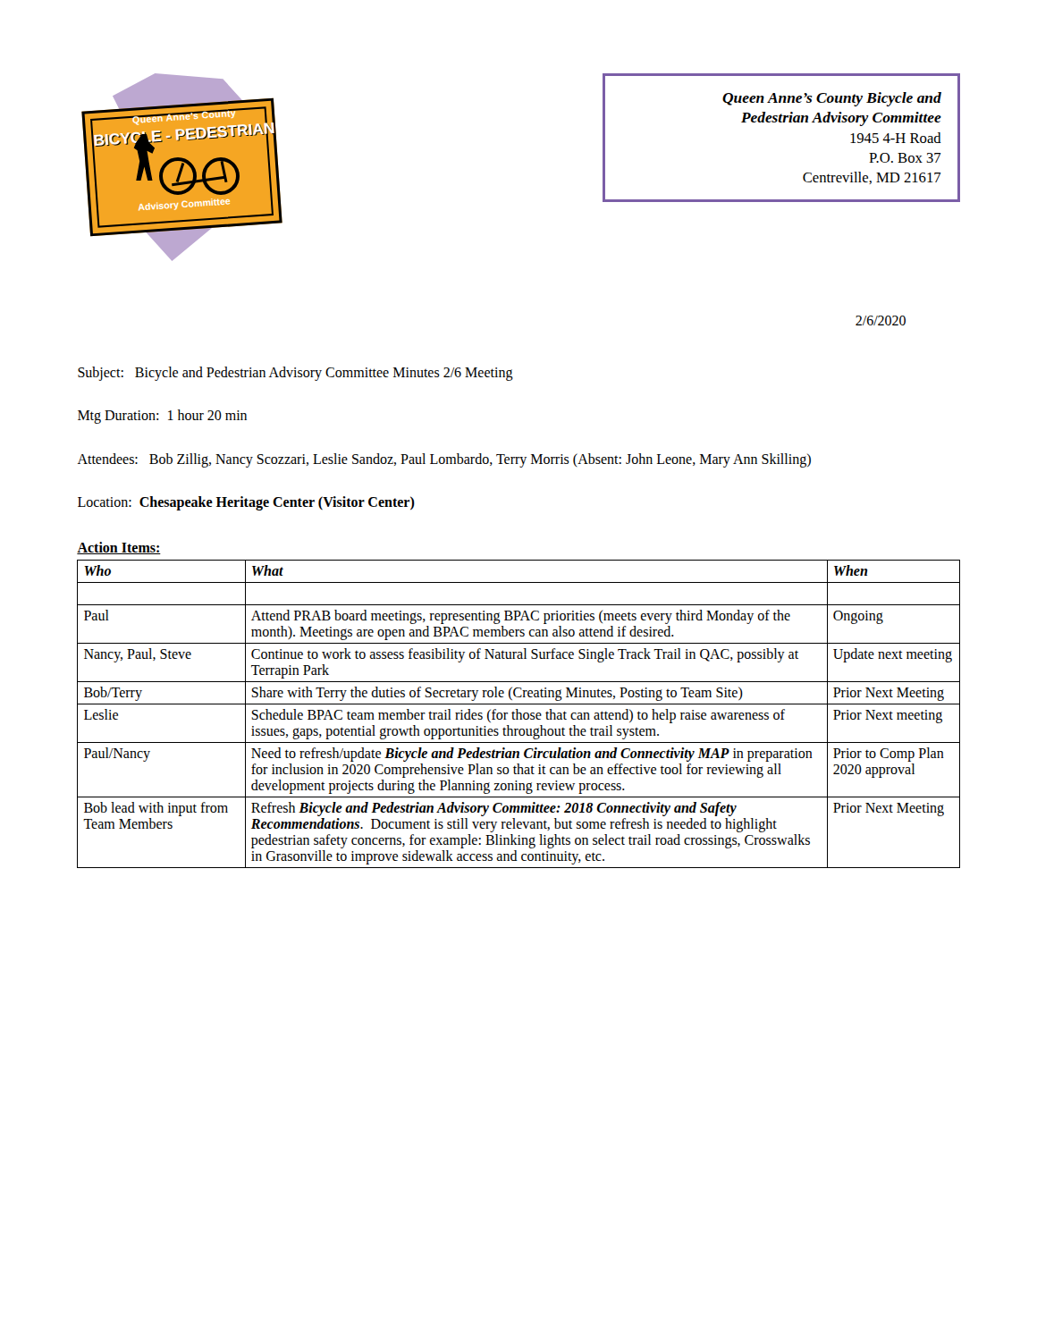Queen Anne's County
BICYCLE - PEDESTRIAN
Advisory Committee
Queen Anne’s County Bicycle and
Pedestrian Advisory Committee
1945 4-H Road
P.O. Box 37
Centreville, MD 21617
2/6/2020
Subject: Bicycle and Pedestrian Advisory Committee Minutes 2/6 Meeting
Mtg Duration: 1 hour 20 min
Attendees: Bob Zillig, Nancy Scozzari, Leslie Sandoz, Paul Lombardo, Terry Morris (Absent: John Leone, Mary Ann Skilling)
Location: Chesapeake Heritage Center (Visitor Center)
Action Items:
| Who | What | When |
| --- | --- | --- |
| Paul | Attend PRAB board meetings, representing BPAC priorities (meets every third Monday of the month). Meetings are open and BPAC members can also attend if desired. | Ongoing |
| Nancy, Paul, Steve | Continue to work to assess feasibility of Natural Surface Single Track Trail in QAC, possibly at Terrapin Park | Update next meeting |
| Bob/Terry | Share with Terry the duties of Secretary role (Creating Minutes, Posting to Team Site) | Prior Next Meeting |
| Leslie | Schedule BPAC team member trail rides (for those that can attend) to help raise awareness of issues, gaps, potential growth opportunities throughout the trail system. | Prior Next meeting |
| Paul/Nancy | Need to refresh/update Bicycle and Pedestrian Circulation and Connectivity MAP in preparation for inclusion in 2020 Comprehensive Plan so that it can be an effective tool for reviewing all development projects during the Planning zoning review process. | Prior to Comp Plan 2020 approval |
| Bob lead with input from Team Members | Refresh Bicycle and Pedestrian Advisory Committee: 2018 Connectivity and Safety Recommendations . Document is still very relevant, but some refresh is needed to highlight pedestrian safety concerns, for example: Blinking lights on select trail road crossings, Crosswalks in Grasonville to improve sidewalk access and continuity, etc. | Prior Next Meeting |